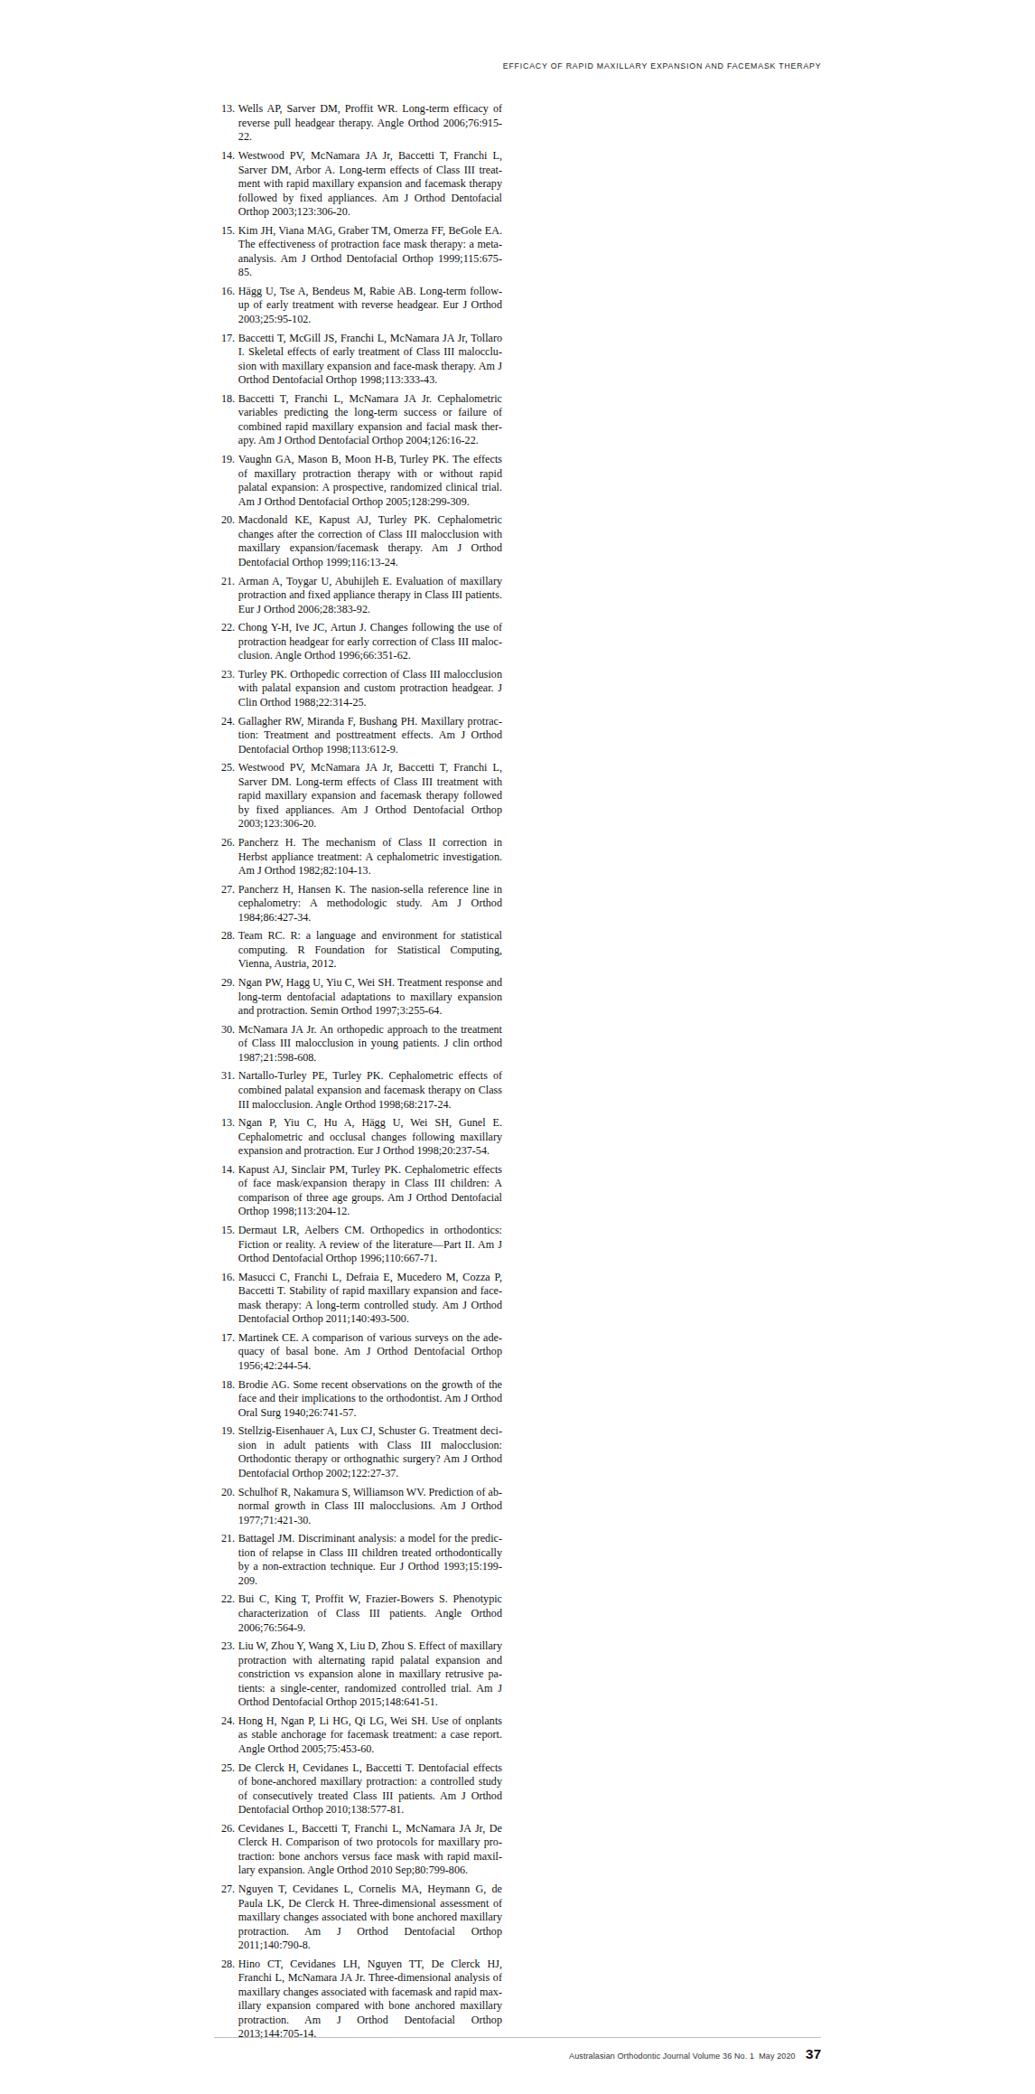Efficacy of rapid maxillary expansion and facemask therapy
Wells AP, Sarver DM, Proffit WR. Long-term efficacy of reverse pull headgear therapy. Angle Orthod 2006;76:915-22.
Westwood PV, McNamara JA Jr, Baccetti T, Franchi L, Sarver DM, Arbor A. Long-term effects of Class III treatment with rapid maxillary expansion and facemask therapy followed by fixed appliances. Am J Orthod Dentofacial Orthop 2003;123:306-20.
Kim JH, Viana MAG, Graber TM, Omerza FF, BeGole EA. The effectiveness of protraction face mask therapy: a meta-analysis. Am J Orthod Dentofacial Orthop 1999;115:675-85.
Hägg U, Tse A, Bendeus M, Rabie AB. Long-term follow-up of early treatment with reverse headgear. Eur J Orthod 2003;25:95-102.
Baccetti T, McGill JS, Franchi L, McNamara JA Jr, Tollaro I. Skeletal effects of early treatment of Class III malocclusion with maxillary expansion and face-mask therapy. Am J Orthod Dentofacial Orthop 1998;113:333-43.
Baccetti T, Franchi L, McNamara JA Jr. Cephalometric variables predicting the long-term success or failure of combined rapid maxillary expansion and facial mask therapy. Am J Orthod Dentofacial Orthop 2004;126:16-22.
Vaughn GA, Mason B, Moon H-B, Turley PK. The effects of maxillary protraction therapy with or without rapid palatal expansion: A prospective, randomized clinical trial. Am J Orthod Dentofacial Orthop 2005;128:299-309.
Macdonald KE, Kapust AJ, Turley PK. Cephalometric changes after the correction of Class III malocclusion with maxillary expansion/facemask therapy. Am J Orthod Dentofacial Orthop 1999;116:13-24.
Arman A, Toygar U, Abuhijleh E. Evaluation of maxillary protraction and fixed appliance therapy in Class III patients. Eur J Orthod 2006;28:383-92.
Chong Y-H, Ive JC, Artun J. Changes following the use of protraction headgear for early correction of Class III malocclusion. Angle Orthod 1996;66:351-62.
Turley PK. Orthopedic correction of Class III malocclusion with palatal expansion and custom protraction headgear. J Clin Orthod 1988;22:314-25.
Gallagher RW, Miranda F, Bushang PH. Maxillary protraction: Treatment and posttreatment effects. Am J Orthod Dentofacial Orthop 1998;113:612-9.
Westwood PV, McNamara JA Jr, Baccetti T, Franchi L, Sarver DM. Long-term effects of Class III treatment with rapid maxillary expansion and facemask therapy followed by fixed appliances. Am J Orthod Dentofacial Orthop 2003;123:306-20.
Pancherz H. The mechanism of Class II correction in Herbst appliance treatment: A cephalometric investigation. Am J Orthod 1982;82:104-13.
Pancherz H, Hansen K. The nasion-sella reference line in cephalometry: A methodologic study. Am J Orthod 1984;86:427-34.
Team RC. R: a language and environment for statistical computing. R Foundation for Statistical Computing, Vienna, Austria, 2012.
Ngan PW, Hagg U, Yiu C, Wei SH. Treatment response and long-term dentofacial adaptations to maxillary expansion and protraction. Semin Orthod 1997;3:255-64.
McNamara JA Jr. An orthopedic approach to the treatment of Class III malocclusion in young patients. J clin orthod 1987;21:598-608.
Nartallo-Turley PE, Turley PK. Cephalometric effects of combined palatal expansion and facemask therapy on Class III malocclusion. Angle Orthod 1998;68:217-24.
Ngan P, Yiu C, Hu A, Hägg U, Wei SH, Gunel E. Cephalometric and occlusal changes following maxillary expansion and protraction. Eur J Orthod 1998;20:237-54.
Kapust AJ, Sinclair PM, Turley PK. Cephalometric effects of face mask/expansion therapy in Class III children: A comparison of three age groups. Am J Orthod Dentofacial Orthop 1998;113:204-12.
Dermaut LR, Aelbers CM. Orthopedics in orthodontics: Fiction or reality. A review of the literature—Part II. Am J Orthod Dentofacial Orthop 1996;110:667-71.
Masucci C, Franchi L, Defraia E, Mucedero M, Cozza P, Baccetti T. Stability of rapid maxillary expansion and facemask therapy: A long-term controlled study. Am J Orthod Dentofacial Orthop 2011;140:493-500.
Martinek CE. A comparison of various surveys on the adequacy of basal bone. Am J Orthod Dentofacial Orthop 1956;42:244-54.
Brodie AG. Some recent observations on the growth of the face and their implications to the orthodontist. Am J Orthod Oral Surg 1940;26:741-57.
Stellzig-Eisenhauer A, Lux CJ, Schuster G. Treatment decision in adult patients with Class III malocclusion: Orthodontic therapy or orthognathic surgery? Am J Orthod Dentofacial Orthop 2002;122:27-37.
Schulhof R, Nakamura S, Williamson WV. Prediction of abnormal growth in Class III malocclusions. Am J Orthod 1977;71:421-30.
Battagel JM. Discriminant analysis: a model for the prediction of relapse in Class III children treated orthodontically by a non-extraction technique. Eur J Orthod 1993;15:199-209.
Bui C, King T, Proffit W, Frazier-Bowers S. Phenotypic characterization of Class III patients. Angle Orthod 2006;76:564-9.
Liu W, Zhou Y, Wang X, Liu D, Zhou S. Effect of maxillary protraction with alternating rapid palatal expansion and constriction vs expansion alone in maxillary retrusive patients: a single-center, randomized controlled trial. Am J Orthod Dentofacial Orthop 2015;148:641-51.
Hong H, Ngan P, Li HG, Qi LG, Wei SH. Use of onplants as stable anchorage for facemask treatment: a case report. Angle Orthod 2005;75:453-60.
De Clerck H, Cevidanes L, Baccetti T. Dentofacial effects of bone-anchored maxillary protraction: a controlled study of consecutively treated Class III patients. Am J Orthod Dentofacial Orthop 2010;138:577-81.
Cevidanes L, Baccetti T, Franchi L, McNamara JA Jr, De Clerck H. Comparison of two protocols for maxillary protraction: bone anchors versus face mask with rapid maxillary expansion. Angle Orthod 2010 Sep;80:799-806.
Nguyen T, Cevidanes L, Cornelis MA, Heymann G, de Paula LK, De Clerck H. Three-dimensional assessment of maxillary changes associated with bone anchored maxillary protraction. Am J Orthod Dentofacial Orthop 2011;140:790-8.
Hino CT, Cevidanes LH, Nguyen TT, De Clerck HJ, Franchi L, McNamara JA Jr. Three-dimensional analysis of maxillary changes associated with facemask and rapid maxillary expansion compared with bone anchored maxillary protraction. Am J Orthod Dentofacial Orthop 2013;144:705-14.
Australasian Orthodontic Journal Volume 36 No. 1 May 2020 37